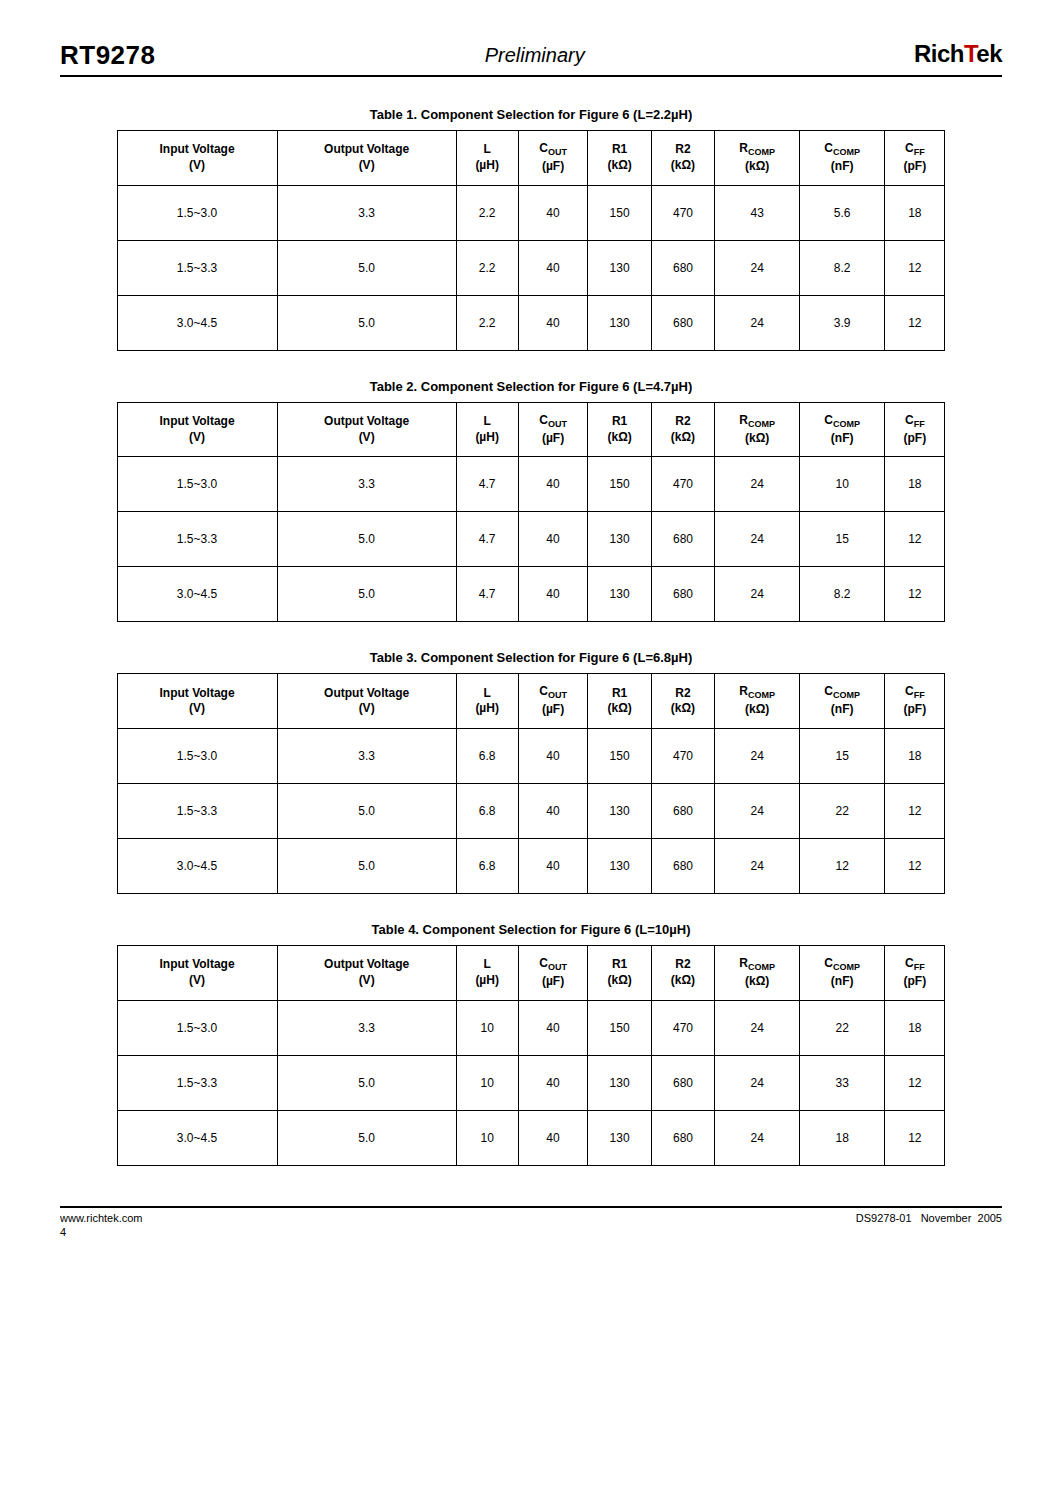RT9278
Preliminary
RichTek
Table 1. Component Selection for Figure 6 (L=2.2µH)
| Input Voltage (V) | Output Voltage (V) | L (µH) | C OUT (µF) | R1 (kΩ) | R2 (kΩ) | R COMP (kΩ) | C COMP (nF) | C FF (pF) |
| --- | --- | --- | --- | --- | --- | --- | --- | --- |
| 1.5~3.0 | 3.3 | 2.2 | 40 | 150 | 470 | 43 | 5.6 | 18 |
| 1.5~3.3 | 5.0 | 2.2 | 40 | 130 | 680 | 24 | 8.2 | 12 |
| 3.0~4.5 | 5.0 | 2.2 | 40 | 130 | 680 | 24 | 3.9 | 12 |
Table 2. Component Selection for Figure 6 (L=4.7µH)
| Input Voltage (V) | Output Voltage (V) | L (µH) | C OUT (µF) | R1 (kΩ) | R2 (kΩ) | R COMP (kΩ) | C COMP (nF) | C FF (pF) |
| --- | --- | --- | --- | --- | --- | --- | --- | --- |
| 1.5~3.0 | 3.3 | 4.7 | 40 | 150 | 470 | 24 | 10 | 18 |
| 1.5~3.3 | 5.0 | 4.7 | 40 | 130 | 680 | 24 | 15 | 12 |
| 3.0~4.5 | 5.0 | 4.7 | 40 | 130 | 680 | 24 | 8.2 | 12 |
Table 3. Component Selection for Figure 6 (L=6.8µH)
| Input Voltage (V) | Output Voltage (V) | L (µH) | C OUT (µF) | R1 (kΩ) | R2 (kΩ) | R COMP (kΩ) | C COMP (nF) | C FF (pF) |
| --- | --- | --- | --- | --- | --- | --- | --- | --- |
| 1.5~3.0 | 3.3 | 6.8 | 40 | 150 | 470 | 24 | 15 | 18 |
| 1.5~3.3 | 5.0 | 6.8 | 40 | 130 | 680 | 24 | 22 | 12 |
| 3.0~4.5 | 5.0 | 6.8 | 40 | 130 | 680 | 24 | 12 | 12 |
Table 4. Component Selection for Figure 6 (L=10µH)
| Input Voltage (V) | Output Voltage (V) | L (µH) | C OUT (µF) | R1 (kΩ) | R2 (kΩ) | R COMP (kΩ) | C COMP (nF) | C FF (pF) |
| --- | --- | --- | --- | --- | --- | --- | --- | --- |
| 1.5~3.0 | 3.3 | 10 | 40 | 150 | 470 | 24 | 22 | 18 |
| 1.5~3.3 | 5.0 | 10 | 40 | 130 | 680 | 24 | 33 | 12 |
| 3.0~4.5 | 5.0 | 10 | 40 | 130 | 680 | 24 | 18 | 12 |
www.richtek.com
4
DS9278-01 November 2005